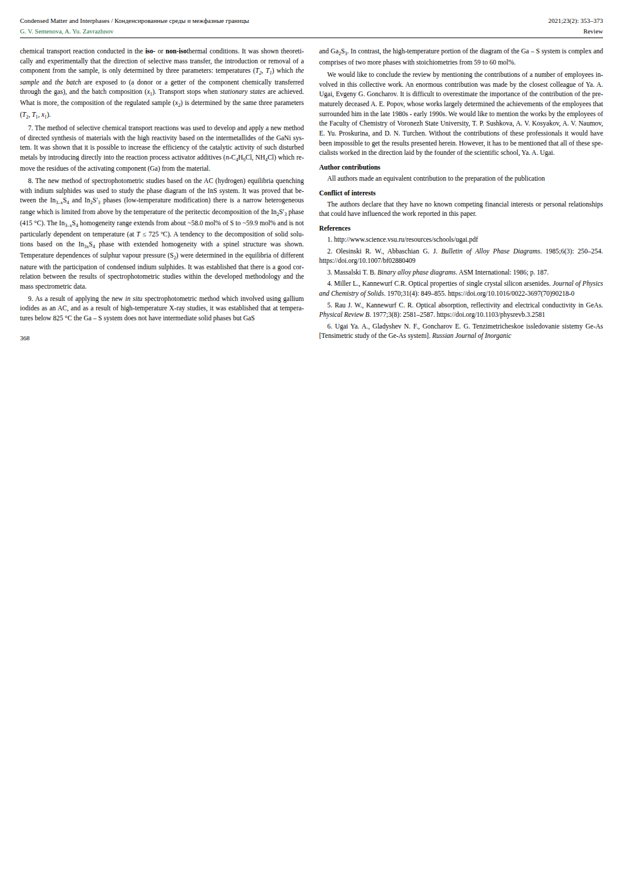Condensed Matter and Interphases / Конденсированные среды и межфазные границы 2021;23(2): 353–373
G. V. Semenova, A. Yu. Zavrazhnov Review
chemical transport reaction conducted in the iso- or non-isothermal conditions. It was shown theoretically and experimentally that the direction of selective mass transfer, the introduction or removal of a component from the sample, is only determined by three parameters: temperatures (T2, T1) which the sample and the batch are exposed to (a donor or a getter of the component chemically transferred through the gas), and the batch composition (x1). Transport stops when stationary states are achieved. What is more, the composition of the regulated sample (x2) is determined by the same three parameters (T2, T1, x1).
7. The method of selective chemical transport reactions was used to develop and apply a new method of directed synthesis of materials with the high reactivity based on the intermetallides of the GaNi system. It was shown that it is possible to increase the efficiency of the catalytic activity of such disturbed metals by introducing directly into the reaction process activator additives (n-C4H9Cl, NH4Cl) which remove the residues of the activating component (Ga) from the material.
8. The new method of spectrophotometric studies based on the AC (hydrogen) equilibria quenching with indium sulphides was used to study the phase diagram of the InS system. It was proved that between the In3–xS4 and In2S′3 phases (low-temperature modification) there is a narrow heterogeneous range which is limited from above by the temperature of the peritectic decomposition of the In2S′3 phase (415 °C). The In3–xS4 homogeneity range extends from about ~58.0 mol% of S to ~59.9 mol% and is not particularly dependent on temperature (at T ≤ 725 ºC). A tendency to the decomposition of solid solutions based on the In3xS4 phase with extended homogeneity with a spinel structure was shown. Temperature dependences of sulphur vapour pressure (S2) were determined in the equilibria of different nature with the participation of condensed indium sulphides. It was established that there is a good correlation between the results of spectrophotometric studies within the developed methodology and the mass spectrometric data.
9. As a result of applying the new in situ spectrophotometric method which involved using gallium iodides as an AC, and as a result of high-temperature X-ray studies, it was established that at temperatures below 825 °C the Ga – S system does not have intermediate solid phases but GaS
368
and Ga2S3. In contrast, the high-temperature portion of the diagram of the Ga – S system is complex and comprises of two more phases with stoichiometries from 59 to 60 mol%.
We would like to conclude the review by mentioning the contributions of a number of employees involved in this collective work. An enormous contribution was made by the closest colleague of Ya. A. Ugai, Evgeny G. Goncharov. It is difficult to overestimate the importance of the contribution of the prematurely deceased A. E. Popov, whose works largely determined the achievements of the employees that surrounded him in the late 1980s - early 1990s. We would like to mention the works by the employees of the Faculty of Chemistry of Voronezh State University, T. P. Sushkova, A. V. Kosyakov, A. V. Naumov, E. Yu. Proskurina, and D. N. Turchen. Without the contributions of these professionals it would have been impossible to get the results presented herein. However, it has to be mentioned that all of these specialists worked in the direction laid by the founder of the scientific school, Ya. A. Ugai.
Author contributions
All authors made an equivalent contribution to the preparation of the publication
Conflict of interests
The authors declare that they have no known competing financial interests or personal relationships that could have influenced the work reported in this paper.
References
1. http://www.science.vsu.ru/resources/schools/ugai.pdf
2. Olesinski R. W., Abbaschian G. J. Bulletin of Alloy Phase Diagrams. 1985;6(3): 250–254. https://doi.org/10.1007/bf02880409
3. Massalski T. B. Binary alloy phase diagrams. ASM International: 1986; p. 187.
4. Miller L., Kannewurf C.R. Optical properties of single crystal silicon arsenides. Journal of Physics and Chemistry of Solids. 1970;31(4): 849–855. https://doi.org/10.1016/0022-3697(70)90218-0
5. Rau J. W., Kannewurf C. R. Optical absorption, reflectivity and electrical conductivity in GeAs. Physical Review B. 1977;3(8): 2581–2587. https://doi.org/10.1103/physrevb.3.2581
6. Ugai Ya. A., Gladyshev N. F., Goncharov E. G. Tenzimetricheskoe issledovanie sistemy Ge-As [Tensimetric study of the Ge-As system]. Russian Journal of Inorganic